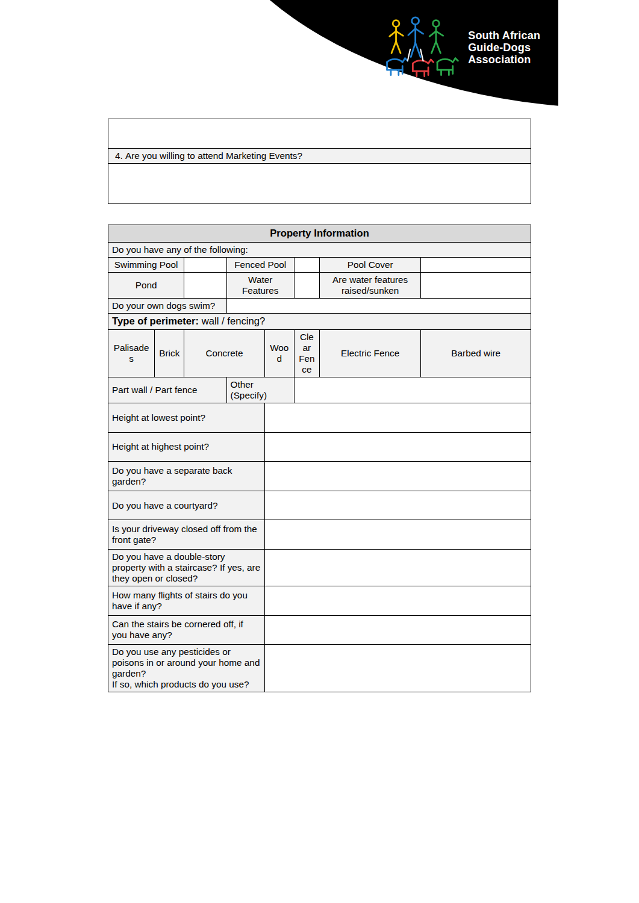South African
Guide-Dogs
Association
| Are you willing to attend Marketing Events? |
| Property Information |
| Do you have any of the following: |
| Swimming Pool | | Fenced Pool | | Pool Cover | |
| Pond | | Water Features | | Are water features raised/sunken | |
| Do your own dogs swim? | |
| Type of perimeter: wall / fencing? |
| Palisades | Brick | Concrete | Wood | Clear Fence | Electric Fence | Barbed wire |
| Part wall / Part fence | Other (Specify) | |
| Height at lowest point? | |
| Height at highest point? | |
| Do you have a separate back garden? | |
| Do you have a courtyard? | |
| Is your driveway closed off from the front gate? | |
| Do you have a double-story property with a staircase? If yes, are they open or closed? | |
| How many flights of stairs do you have if any? | |
| Can the stairs be cornered off, if you have any? | |
| Do you use any pesticides or poisons in or around your home and garden? If so, which products do you use? | |